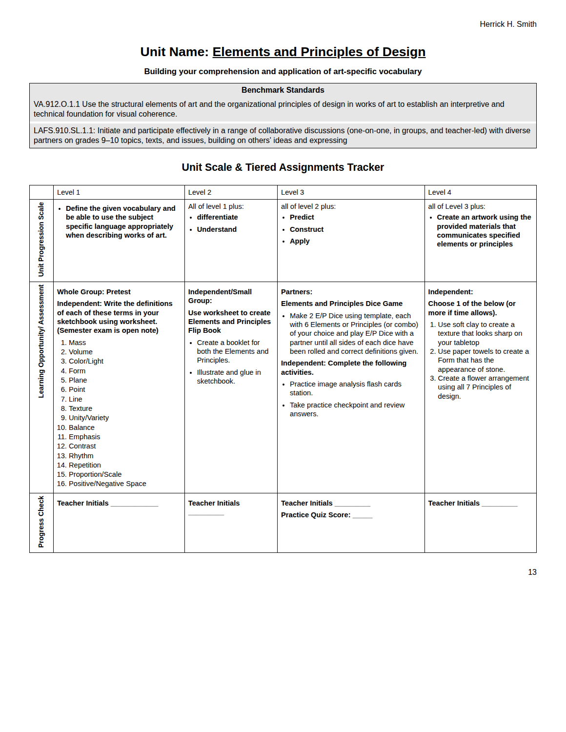Herrick H. Smith
Unit Name: Elements and Principles of Design
Building your comprehension and application of art-specific vocabulary
| Benchmark Standards |
| --- |
| VA.912.O.1.1 Use the structural elements of art and the organizational principles of design in works of art to establish an interpretive and technical foundation for visual coherence. |
| LAFS.910.SL.1.1: Initiate and participate effectively in a range of collaborative discussions (one-on-one, in groups, and teacher-led) with diverse partners on grades 9–10 topics, texts, and issues, building on others' ideas and expressing |
Unit Scale & Tiered Assignments Tracker
| | Level 1 | Level 2 | Level 3 | Level 4 |
| Unit Progression Scale | Define the given vocabulary and be able to use the subject specific language appropriately when describing works of art. | All of level 1 plus: differentiate Understand | all of level 2 plus: Predict Construct Apply | all of Level 3 plus: Create an artwork using the provided materials that communicates specified elements or principles |
| Learning Opportunity/ Assessment | Whole Group: Pretest Independent: Write the definitions of each of these terms in your sketchbook using worksheet. (Semester exam is open note) Mass Volume Color/Light Form Plane Point Line Texture Unity/Variety Balance Emphasis Contrast Rhythm Repetition Proportion/Scale Positive/Negative Space | Independent/Small Group: Use worksheet to create Elements and Principles Flip Book Create a booklet for both the Elements and Principles. Illustrate and glue in sketchbook. | Partners: Elements and Principles Dice Game Make 2 E/P Dice using template, each with 6 Elements or Principles (or combo) of your choice and play E/P Dice with a partner until all sides of each dice have been rolled and correct definitions given. Independent: Complete the following activities. Practice image analysis flash cards station. Take practice checkpoint and review answers. | Independent: Choose 1 of the below (or more if time allows). Use soft clay to create a texture that looks sharp on your tabletop Use paper towels to create a Form that has the appearance of stone. Create a flower arrangement using all 7 Principles of design. |
| Progress Check | Teacher Initials ____________ | Teacher Initials _________ | Teacher Initials _________ Practice Quiz Score: _____ | Teacher Initials _________ |
13